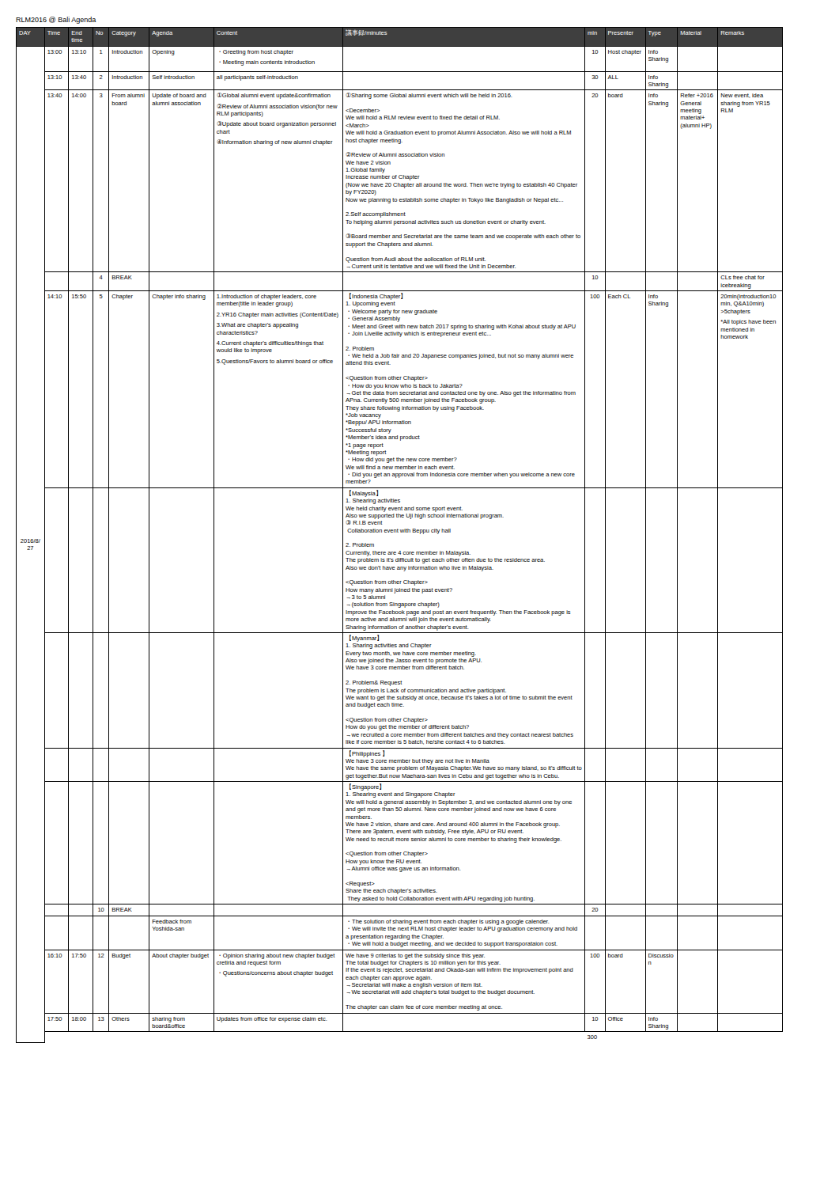RLM2016 @ Bali Agenda
| DAY | Time | End time | No | Category | Agenda | Content | 議事録/minutes | min | Presenter | Type | Material | Remarks |
| --- | --- | --- | --- | --- | --- | --- | --- | --- | --- | --- | --- | --- |
| 2016/8/27 | 13:00 | 13:10 | 1 | Introduction | Opening | ・Greeting from host chapter ・Meeting main contents introduction | | 10 | Host chapter | Info Sharing | | |
| 13:10 | 13:40 | 2 | Introduction | Self introduction | all participants self-introduction | | 30 | ALL | Info Sharing | | |
| 13:40 | 14:00 | 3 | From alumni board | Update of board and alumni association | ①Global alumni event update&confirmation ②Review of Alumni association vision(for new RLM participants) ③Update about board organization personnel chart ④Information sharing of new alumni chapter | ①Sharing some Global alumni event which will be held in 2016. <December> We will hold a RLM review event to fixed the detail of RLM. <March> We will hold a Graduation event to promot Alumni Associaton. Also we will hold a RLM host chapter meeting. ②Review of Alumni association vision We have 2 vision 1.Global family Increase number of Chapter (Now we have 20 Chapter all around the word. Then we're trying to establish 40 Chpater by FY2020) Now we planning to establish some chapter in Tokyo like Bangladish or Nepal etc... 2.Self accomplishment To helping alumni personal activites such us donetion event or charity event. ③Board member and Secretariat are the same team and we cooperate with each other to support the Chapters and alumni. Question from Audi about the aollocation of RLM unit. →Current unit is tentative and we will fixed the Unit in December. | 20 | board | Info Sharing | Refer +2016 General meeting material+(alumni HP) | New event, idea sharing from YR15 RLM |
| | | 4 | BREAK | | | | 10 | | | | CLs free chat for icebreaking |
| 14:10 | 15:50 | 5 | Chapter | Chapter info sharing | 1.Introduction of chapter leaders, core member(title in leader group) 2.YR16 Chapter main activities (Content/Date) 3.What are chapter's appealing characteristics? 4.Current chapter's difficulties/things that would like to improve 5.Questions/Favors to alumni board or office | 【Indonesia Chapter】 1. Upcoming event ・Welcome party for new graduate ・General Assembly ・Meet and Greet with new batch 2017 spring to sharing with Kohai about study at APU ・Join Liveille activity which is entrepreneur event etc... 2. Problem ・We held a Job fair and 20 Japanese companies joined, but not so many alumni were attend this event. <Question from other Chapter> ・How do you know who is back to Jakarta? →Get the data from secretariat and contacted one by one. Also get the informatino from APna. Currently 500 member joined the Facebook group. They share following information by using Facebook. *Job vacancy *Beppu/ APU information *Successful story *Member's idea and product *1 page report *Meeting report ・How did you get the new core member? We will find a new member in each event. ・Did you get an approval from Indonesia core member when you welcome a new core member? | 100 | Each CL | Info Sharing | | 20min(introduction10min, Q&A10min) >5chapters *All topics have been mentioned in homework |
| | | | | | | 【Malaysia】 1. Shearing activities We held charity event and some sport event. Also we supported the Uji high school international program. ③ R.I.B event Collaboration event with Beppu city hall 2. Problem Currently, there are 4 core member in Malaysia. The problem is it's difficult to get each other often due to the residence area. Also we don't have any information who live in Malaysia. <Question from other Chapter> How many alumni joined the past event? →3 to 5 alumni →(solution from Singapore chapter) Improve the Facebook page and post an event frequently. Then the Facebook page is more active and alumni will join the event automatically. Sharing information of another chapter's event. | | | | | |
| | | | | | | 【Myanmar】 1. Sharing activities and Chapter Every two month, we have core member meeting. Also we joined the Jasso event to promote the APU. We have 3 core member from different batch. 2. Problem& Request The problem is Lack of communication and active participant. We want to get the subsidy at once, because it's takes a lot of time to submit the event and budget each time. <Question from other Chapter> How do you get the member of different batch? →we recruited a core member from different batches and they contact nearest batches like if core member is 5 batch, he/she contact 4 to 6 batches. | | | | | |
| | | | | | | 【Philippines 】 We have 3 core member but they are not live in Manila We have the same problem of Mayasia Chapter.We have so many island, so it's difficult to get together.But now Maehara-san lives in Cebu and get together who is in Cebu. | | | | | |
| | | | | | | 【Singapore】 1. Shearing event and Singapore Chapter We will hold a general assembly in September 3, and we contacted alumni one by one and get more than 50 alumni. New core member joined and now we have 6 core members. We have 2 vision, share and care. And around 400 alumni in the Facebook group. There are 3patern, event with subsidy, Free style, APU or RU event. We need to recruit more senior alumni to core member to sharing their knowledge. <Question from other Chapter> How you know the RU event. →Alumni office was gave us an information. <Request> Share the each chapter's activities. They asked to hold Collaboration event with APU regarding job hunting. | | | | | |
| | | 10 | BREAK | | | | 20 | | | | |
| | | | | Feedback from Yoshida-san | | ・The solution of sharing event from each chapter is using a google calender. ・We will invite the next RLM host chapter leader to APU graduation ceremony and hold a presentation regarding the Chapter. ・We will hold a budget meeting, and we decided to support transporataion cost. | | | | | |
| 16:10 | 17:50 | 12 | Budget | About chapter budget | ・Opinion sharing about new chapter budget cretiria and request form ・Questions/concerns about chapter budget | We have 9 criterias to get the subsidy since this year. The total budget for Chapters is 10 million yen for this year. If the event is rejectet, secretariat and Okada-san will infirm the improvement point and each chapter can approve again. →Secretariat will make a english version of item list. →We secretariat will add chapter's total budget to the budget document. The chapter can claim fee of core member meeting at once. | 100 | board | Discussion | | |
| 17:50 | 18:00 | 13 | Others | sharing from board&office | Updates from office for expense claim etc. | | 10 | Office | Info Sharing | | |
| | | | | | | | 300 | | | | | |